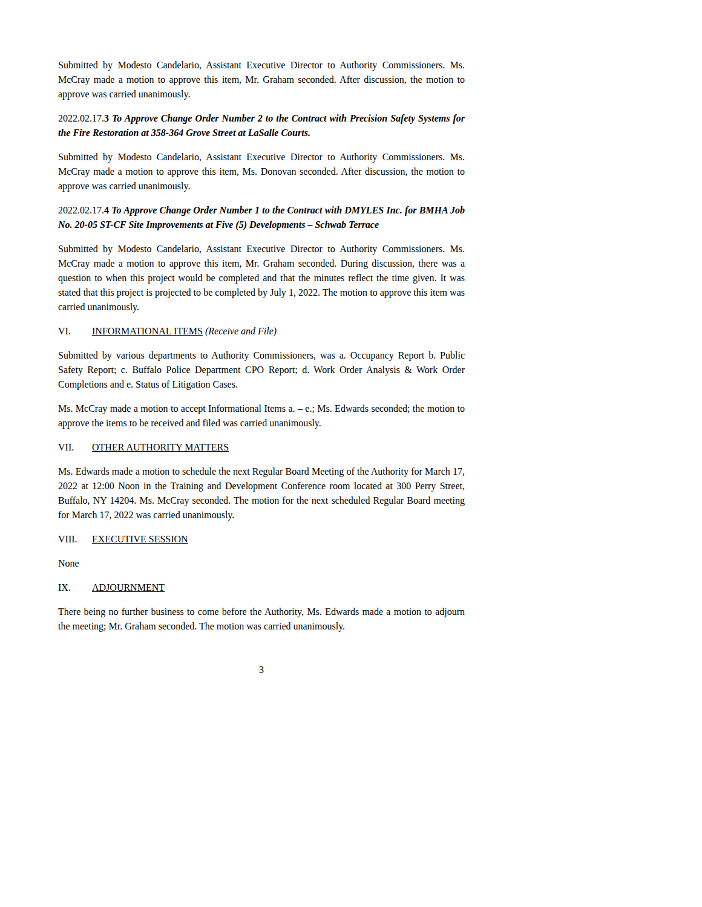Submitted by Modesto Candelario, Assistant Executive Director to Authority Commissioners. Ms. McCray made a motion to approve this item, Mr. Graham seconded. After discussion, the motion to approve was carried unanimously.
2022.02.17.3 To Approve Change Order Number 2 to the Contract with Precision Safety Systems for the Fire Restoration at 358-364 Grove Street at LaSalle Courts.
Submitted by Modesto Candelario, Assistant Executive Director to Authority Commissioners. Ms. McCray made a motion to approve this item, Ms. Donovan seconded. After discussion, the motion to approve was carried unanimously.
2022.02.17.4 To Approve Change Order Number 1 to the Contract with DMYLES Inc. for BMHA Job No. 20-05 ST-CF Site Improvements at Five (5) Developments – Schwab Terrace
Submitted by Modesto Candelario, Assistant Executive Director to Authority Commissioners. Ms. McCray made a motion to approve this item, Mr. Graham seconded. During discussion, there was a question to when this project would be completed and that the minutes reflect the time given. It was stated that this project is projected to be completed by July 1, 2022. The motion to approve this item was carried unanimously.
VI. INFORMATIONAL ITEMS (Receive and File)
Submitted by various departments to Authority Commissioners, was a. Occupancy Report b. Public Safety Report; c. Buffalo Police Department CPO Report; d. Work Order Analysis & Work Order Completions and e. Status of Litigation Cases.
Ms. McCray made a motion to accept Informational Items a. – e.; Ms. Edwards seconded; the motion to approve the items to be received and filed was carried unanimously.
VII. OTHER AUTHORITY MATTERS
Ms. Edwards made a motion to schedule the next Regular Board Meeting of the Authority for March 17, 2022 at 12:00 Noon in the Training and Development Conference room located at 300 Perry Street, Buffalo, NY 14204. Ms. McCray seconded. The motion for the next scheduled Regular Board meeting for March 17, 2022 was carried unanimously.
VIII. EXECUTIVE SESSION
None
IX. ADJOURNMENT
There being no further business to come before the Authority, Ms. Edwards made a motion to adjourn the meeting; Mr. Graham seconded. The motion was carried unanimously.
3